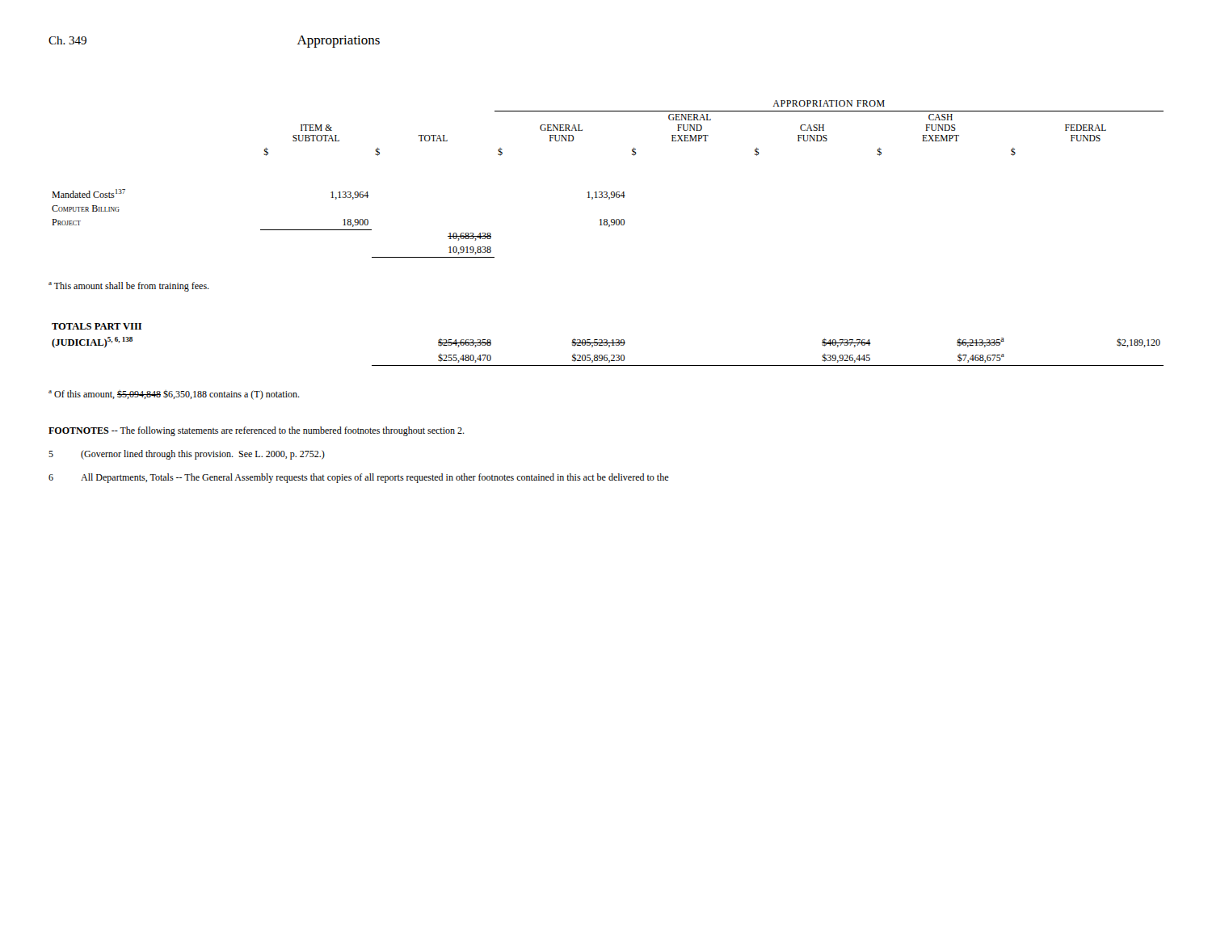Ch. 349
Appropriations
| | | | APPROPRIATION FROM |
| | ITEM & SUBTOTAL | TOTAL | GENERAL FUND | GENERAL FUND EXEMPT | CASH FUNDS | CASH FUNDS EXEMPT | FEDERAL FUNDS |
| | $ | $ | $ | $ | $ | $ | $ |
| Mandated Costs 137 | 1,133,964 | | 1,133,964 | | | | |
| Computer Billing | | | | | | | |
| Project | 18,900 | | 18,900 | | | | |
| | | 10,683,438 | | | | | |
| | | 10,919,838 | | | | | |
a This amount shall be from training fees.
| TOTALS PART VIII |
| (JUDICIAL) 5, 6, 138 | | $254,663,358 | $205,523,139 | | $40,737,764 | $6,213,335 a | $2,189,120 |
| | | $255,480,470 | $205,896,230 | | $39,926,445 | $7,468,675 a | |
a Of this amount, $5,094,848 $6,350,188 contains a (T) notation.
FOOTNOTES -- The following statements are referenced to the numbered footnotes throughout section 2.
5(Governor lined through this provision. See L. 2000, p. 2752.)
6 All Departments, Totals -- The General Assembly requests that copies of all reports requested in other footnotes contained in this act be delivered to the